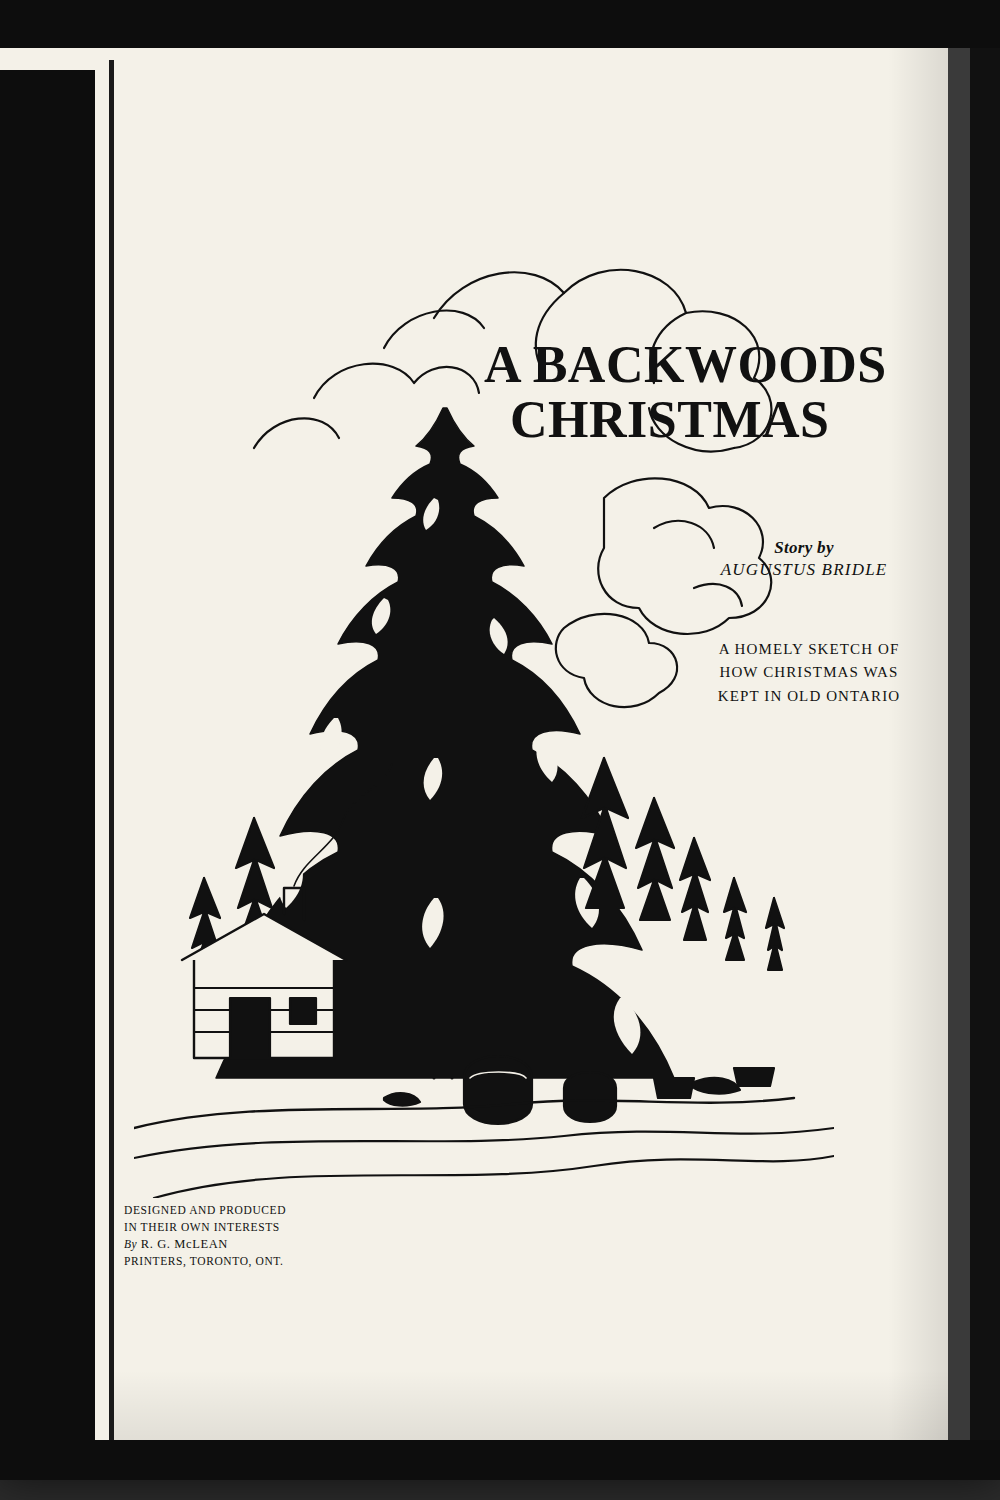A BackwoodsChristmas
Story by
AUGUSTUS BRIDLE
A HOMELY SKETCH OF
HOW CHRISTMAS WAS
KEPT IN OLD ONTARIO
DESIGNED AND PRODUCED
IN THEIR OWN INTERESTS
By R. G. McLEAN
PRINTERS, TORONTO, ONT.